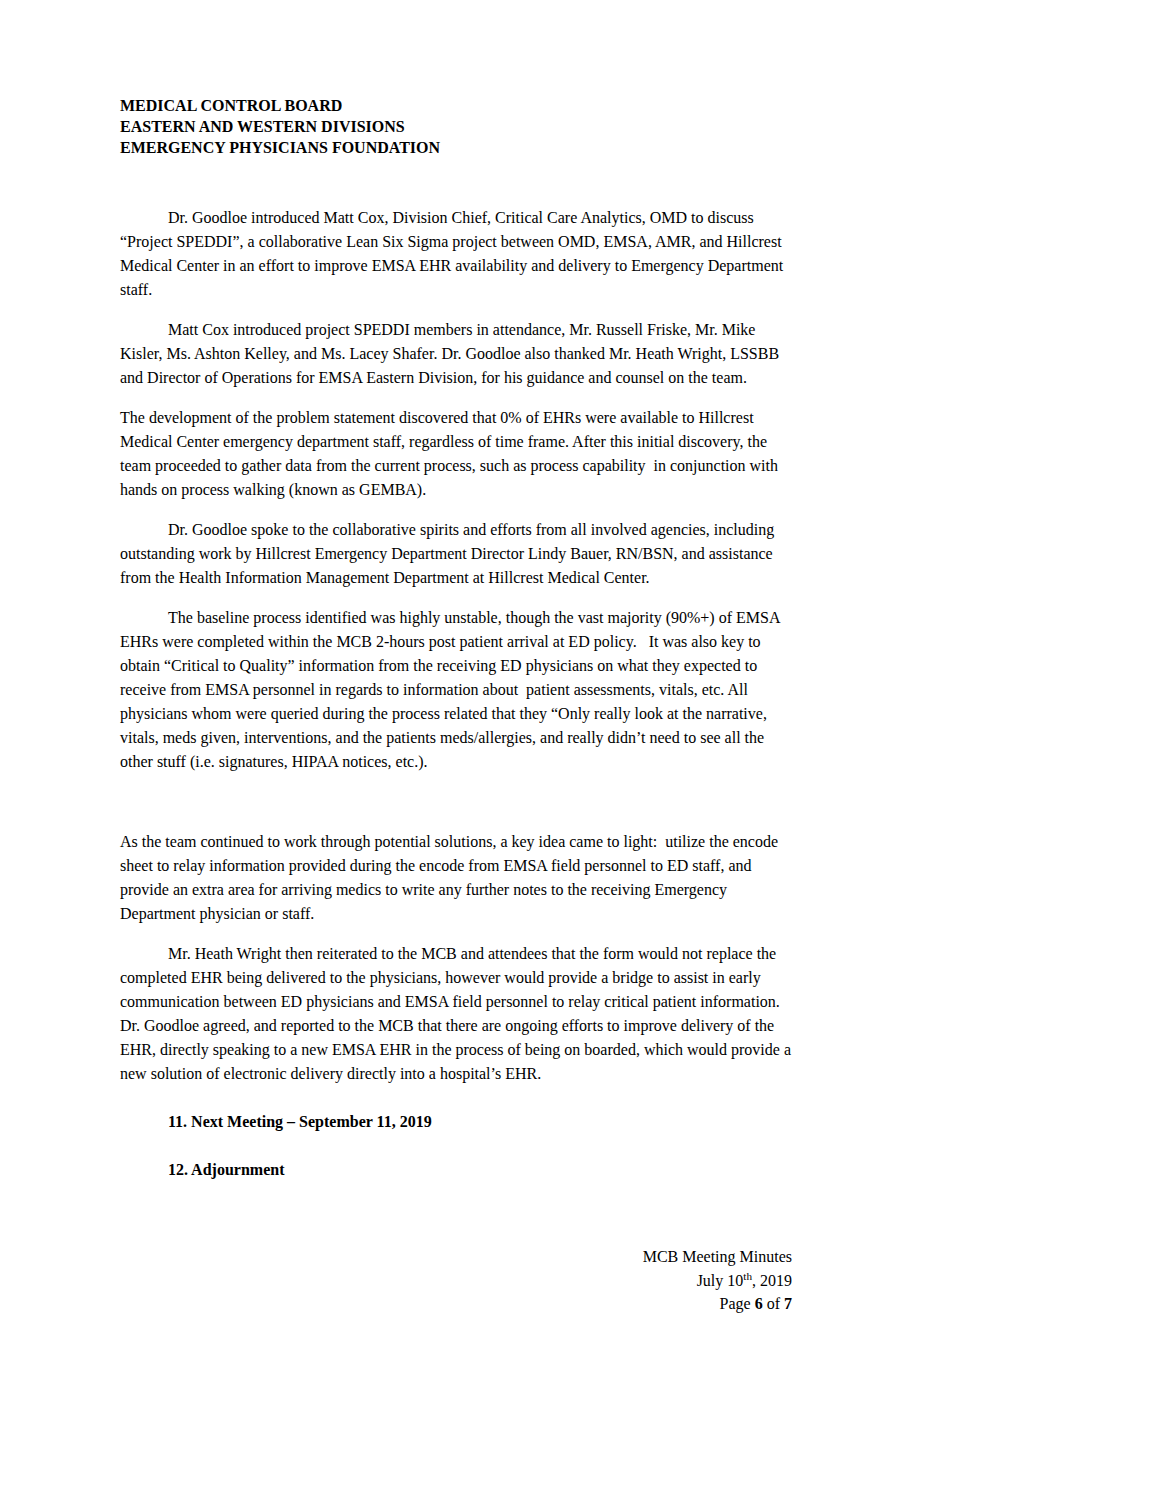Medical Control Board
Eastern and Western Divisions
Emergency Physicians Foundation
Dr. Goodloe introduced Matt Cox, Division Chief, Critical Care Analytics, OMD to discuss “Project SPEDDI”, a collaborative Lean Six Sigma project between OMD, EMSA, AMR, and Hillcrest Medical Center in an effort to improve EMSA EHR availability and delivery to Emergency Department staff.
Matt Cox introduced project SPEDDI members in attendance, Mr. Russell Friske, Mr. Mike Kisler, Ms. Ashton Kelley, and Ms. Lacey Shafer. Dr. Goodloe also thanked Mr. Heath Wright, LSSBB and Director of Operations for EMSA Eastern Division, for his guidance and counsel on the team.
The development of the problem statement discovered that 0% of EHRs were available to Hillcrest Medical Center emergency department staff, regardless of time frame. After this initial discovery, the team proceeded to gather data from the current process, such as process capability in conjunction with hands on process walking (known as GEMBA).
Dr. Goodloe spoke to the collaborative spirits and efforts from all involved agencies, including outstanding work by Hillcrest Emergency Department Director Lindy Bauer, RN/BSN, and assistance from the Health Information Management Department at Hillcrest Medical Center.
The baseline process identified was highly unstable, though the vast majority (90%+) of EMSA EHRs were completed within the MCB 2-hours post patient arrival at ED policy. It was also key to obtain “Critical to Quality” information from the receiving ED physicians on what they expected to receive from EMSA personnel in regards to information about patient assessments, vitals, etc. All physicians whom were queried during the process related that they “Only really look at the narrative, vitals, meds given, interventions, and the patients meds/allergies, and really didn’t need to see all the other stuff (i.e. signatures, HIPAA notices, etc.).
As the team continued to work through potential solutions, a key idea came to light: utilize the encode sheet to relay information provided during the encode from EMSA field personnel to ED staff, and provide an extra area for arriving medics to write any further notes to the receiving Emergency Department physician or staff.
Mr. Heath Wright then reiterated to the MCB and attendees that the form would not replace the completed EHR being delivered to the physicians, however would provide a bridge to assist in early communication between ED physicians and EMSA field personnel to relay critical patient information. Dr. Goodloe agreed, and reported to the MCB that there are ongoing efforts to improve delivery of the EHR, directly speaking to a new EMSA EHR in the process of being on boarded, which would provide a new solution of electronic delivery directly into a hospital’s EHR.
11. Next Meeting – September 11, 2019
12. Adjournment
MCB Meeting Minutes
July 10th, 2019
Page 6 of 7